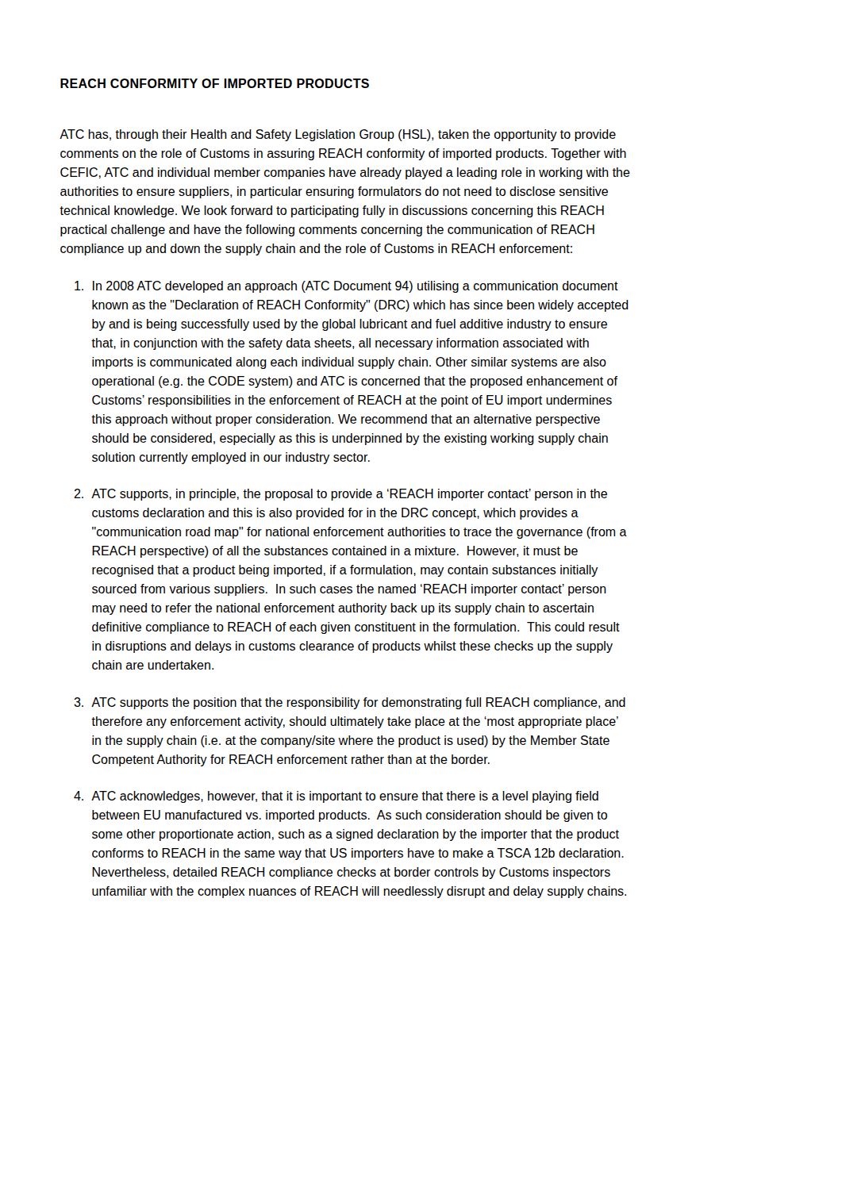REACH CONFORMITY OF IMPORTED PRODUCTS
ATC has, through their Health and Safety Legislation Group (HSL), taken the opportunity to provide comments on the role of Customs in assuring REACH conformity of imported products. Together with CEFIC, ATC and individual member companies have already played a leading role in working with the authorities to ensure suppliers, in particular ensuring formulators do not need to disclose sensitive technical knowledge. We look forward to participating fully in discussions concerning this REACH practical challenge and have the following comments concerning the communication of REACH compliance up and down the supply chain and the role of Customs in REACH enforcement:
In 2008 ATC developed an approach (ATC Document 94) utilising a communication document known as the "Declaration of REACH Conformity" (DRC) which has since been widely accepted by and is being successfully used by the global lubricant and fuel additive industry to ensure that, in conjunction with the safety data sheets, all necessary information associated with imports is communicated along each individual supply chain. Other similar systems are also operational (e.g. the CODE system) and ATC is concerned that the proposed enhancement of Customs’ responsibilities in the enforcement of REACH at the point of EU import undermines this approach without proper consideration. We recommend that an alternative perspective should be considered, especially as this is underpinned by the existing working supply chain solution currently employed in our industry sector.
ATC supports, in principle, the proposal to provide a ‘REACH importer contact’ person in the customs declaration and this is also provided for in the DRC concept, which provides a "communication road map" for national enforcement authorities to trace the governance (from a REACH perspective) of all the substances contained in a mixture. However, it must be recognised that a product being imported, if a formulation, may contain substances initially sourced from various suppliers. In such cases the named ‘REACH importer contact’ person may need to refer the national enforcement authority back up its supply chain to ascertain definitive compliance to REACH of each given constituent in the formulation. This could result in disruptions and delays in customs clearance of products whilst these checks up the supply chain are undertaken.
ATC supports the position that the responsibility for demonstrating full REACH compliance, and therefore any enforcement activity, should ultimately take place at the ‘most appropriate place’ in the supply chain (i.e. at the company/site where the product is used) by the Member State Competent Authority for REACH enforcement rather than at the border.
ATC acknowledges, however, that it is important to ensure that there is a level playing field between EU manufactured vs. imported products. As such consideration should be given to some other proportionate action, such as a signed declaration by the importer that the product conforms to REACH in the same way that US importers have to make a TSCA 12b declaration. Nevertheless, detailed REACH compliance checks at border controls by Customs inspectors unfamiliar with the complex nuances of REACH will needlessly disrupt and delay supply chains.